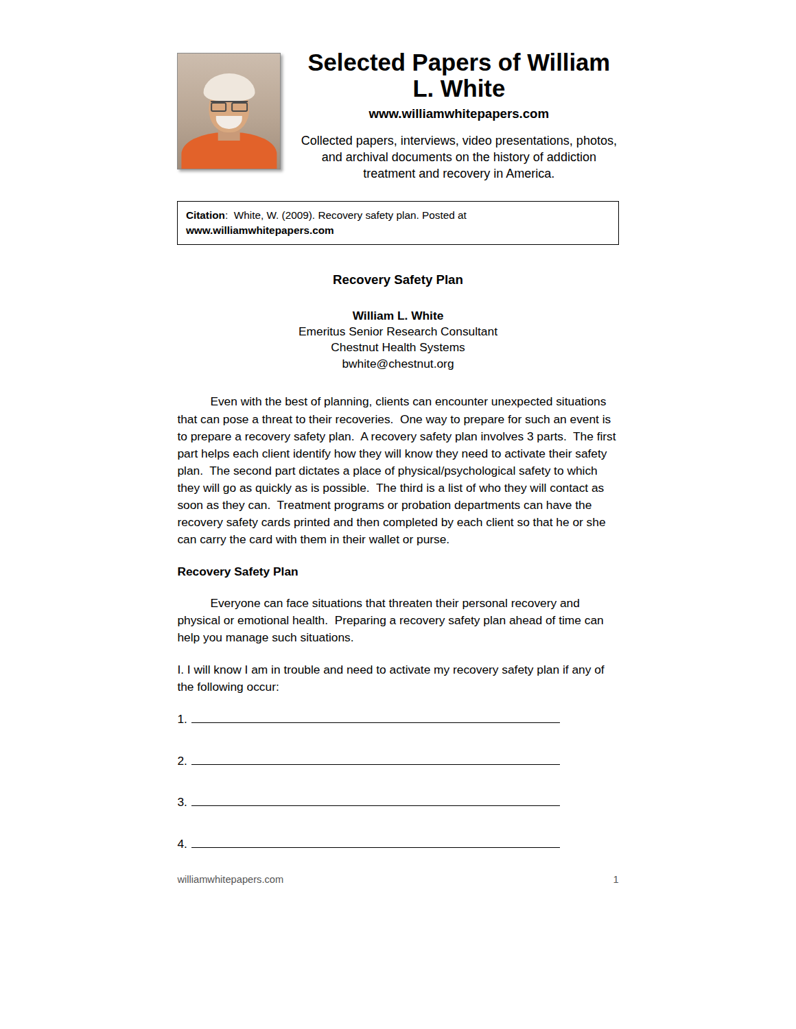Selected Papers of William L. White
www.williamwhitepapers.com
Collected papers, interviews, video presentations, photos, and archival documents on the history of addiction treatment and recovery in America.
Citation: White, W. (2009). Recovery safety plan. Posted at www.williamwhitepapers.com
Recovery Safety Plan
William L. White
Emeritus Senior Research Consultant
Chestnut Health Systems
bwhite@chestnut.org
Even with the best of planning, clients can encounter unexpected situations that can pose a threat to their recoveries. One way to prepare for such an event is to prepare a recovery safety plan. A recovery safety plan involves 3 parts. The first part helps each client identify how they will know they need to activate their safety plan. The second part dictates a place of physical/psychological safety to which they will go as quickly as is possible. The third is a list of who they will contact as soon as they can. Treatment programs or probation departments can have the recovery safety cards printed and then completed by each client so that he or she can carry the card with them in their wallet or purse.
Recovery Safety Plan
Everyone can face situations that threaten their personal recovery and physical or emotional health. Preparing a recovery safety plan ahead of time can help you manage such situations.
I. I will know I am in trouble and need to activate my recovery safety plan if any of the following occur:
1.
2.
3.
4.
williamwhitepapers.com 1